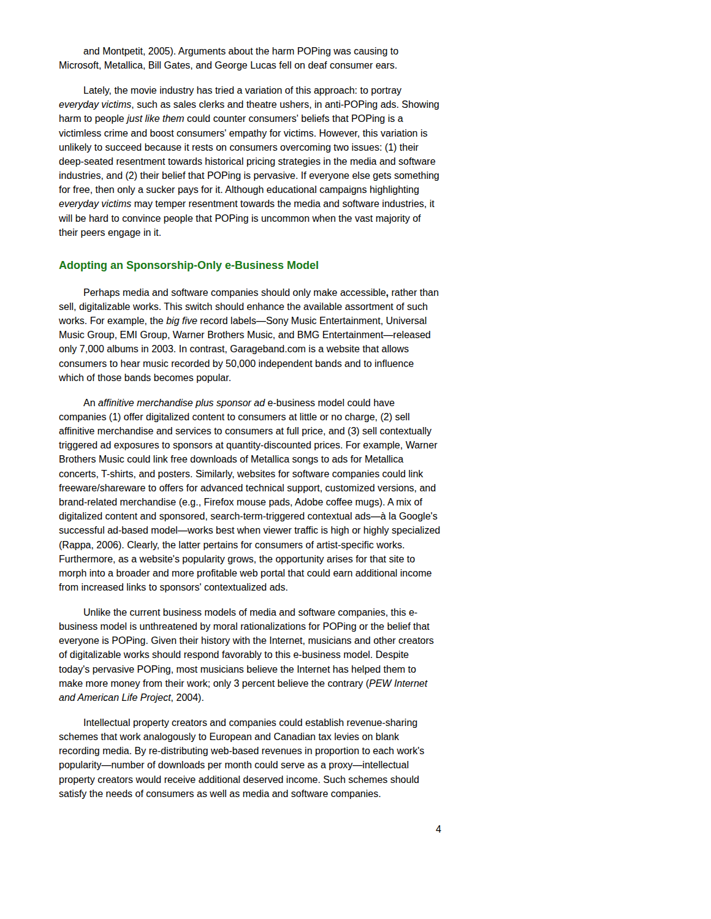and Montpetit, 2005). Arguments about the harm POPing was causing to Microsoft, Metallica, Bill Gates, and George Lucas fell on deaf consumer ears.
Lately, the movie industry has tried a variation of this approach: to portray everyday victims, such as sales clerks and theatre ushers, in anti-POPing ads. Showing harm to people just like them could counter consumers' beliefs that POPing is a victimless crime and boost consumers' empathy for victims. However, this variation is unlikely to succeed because it rests on consumers overcoming two issues: (1) their deep-seated resentment towards historical pricing strategies in the media and software industries, and (2) their belief that POPing is pervasive. If everyone else gets something for free, then only a sucker pays for it. Although educational campaigns highlighting everyday victims may temper resentment towards the media and software industries, it will be hard to convince people that POPing is uncommon when the vast majority of their peers engage in it.
Adopting an Sponsorship-Only e-Business Model
Perhaps media and software companies should only make accessible, rather than sell, digitalizable works. This switch should enhance the available assortment of such works. For example, the big five record labels—Sony Music Entertainment, Universal Music Group, EMI Group, Warner Brothers Music, and BMG Entertainment—released only 7,000 albums in 2003. In contrast, Garageband.com is a website that allows consumers to hear music recorded by 50,000 independent bands and to influence which of those bands becomes popular.
An affinitive merchandise plus sponsor ad e-business model could have companies (1) offer digitalized content to consumers at little or no charge, (2) sell affinitive merchandise and services to consumers at full price, and (3) sell contextually triggered ad exposures to sponsors at quantity-discounted prices. For example, Warner Brothers Music could link free downloads of Metallica songs to ads for Metallica concerts, T-shirts, and posters. Similarly, websites for software companies could link freeware/shareware to offers for advanced technical support, customized versions, and brand-related merchandise (e.g., Firefox mouse pads, Adobe coffee mugs). A mix of digitalized content and sponsored, search-term-triggered contextual ads—à la Google's successful ad-based model—works best when viewer traffic is high or highly specialized (Rappa, 2006). Clearly, the latter pertains for consumers of artist-specific works. Furthermore, as a website's popularity grows, the opportunity arises for that site to morph into a broader and more profitable web portal that could earn additional income from increased links to sponsors' contextualized ads.
Unlike the current business models of media and software companies, this e-business model is unthreatened by moral rationalizations for POPing or the belief that everyone is POPing. Given their history with the Internet, musicians and other creators of digitalizable works should respond favorably to this e-business model. Despite today's pervasive POPing, most musicians believe the Internet has helped them to make more money from their work; only 3 percent believe the contrary (PEW Internet and American Life Project, 2004).
Intellectual property creators and companies could establish revenue-sharing schemes that work analogously to European and Canadian tax levies on blank recording media. By re-distributing web-based revenues in proportion to each work's popularity—number of downloads per month could serve as a proxy—intellectual property creators would receive additional deserved income. Such schemes should satisfy the needs of consumers as well as media and software companies.
4